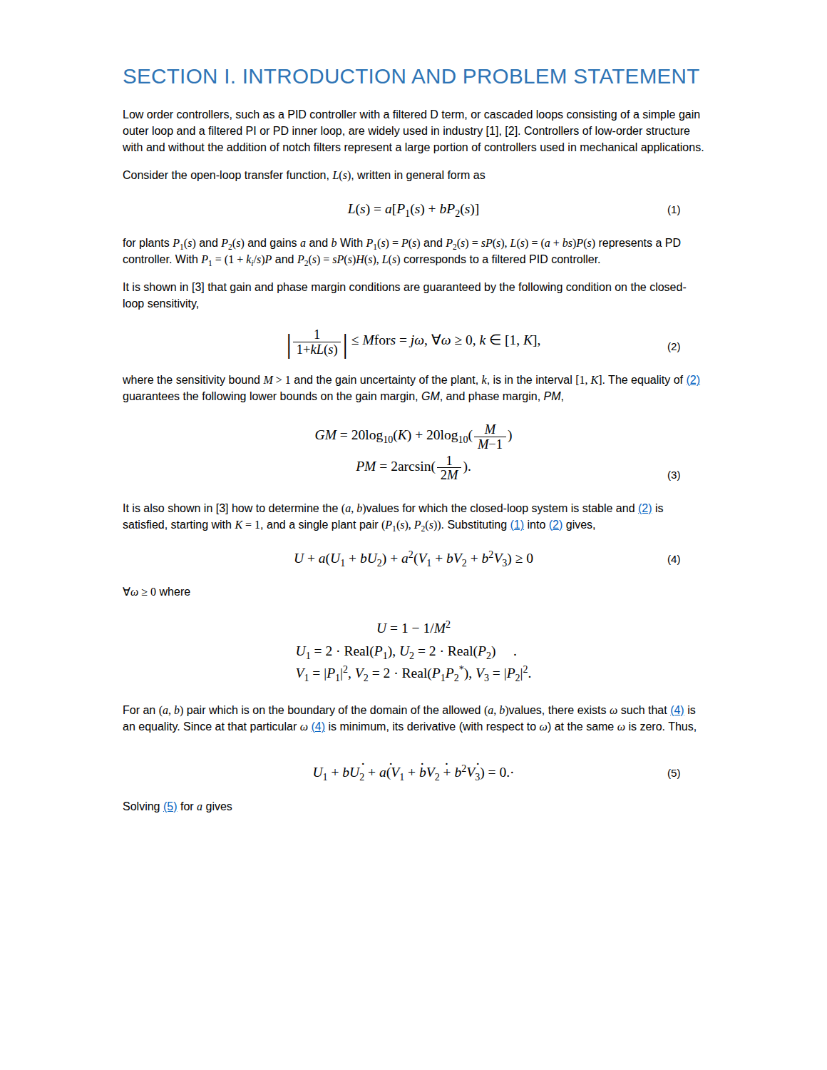Section I. Introduction and Problem Statement
Low order controllers, such as a PID controller with a filtered D term, or cascaded loops consisting of a simple gain outer loop and a filtered PI or PD inner loop, are widely used in industry [1], [2]. Controllers of low-order structure with and without the addition of notch filters represent a large portion of controllers used in mechanical applications.
Consider the open-loop transfer function, L(s), written in general form as
L(s) = a[P1(s) + bP2(s)] (1)
for plants P1(s) and P2(s) and gains a and b With P1(s) = P(s) and P2(s) = sP(s), L(s) = (a + bs)P(s) represents a PD controller. With P1 = (1 + ki/s)P and P2(s) = sP(s)H(s), L(s) corresponds to a filtered PID controller.
It is shown in [3] that gain and phase margin conditions are guaranteed by the following condition on the closed-loop sensitivity,
|11+kL(s)| ≤ Mfors = jω, ∀ω ≥ 0, k ∈ [1, K], (2)
where the sensitivity bound M > 1 and the gain uncertainty of the plant, k, is in the interval [1, K]. The equality of (2) guarantees the following lower bounds on the gain margin, GM, and phase margin, PM,
GM = 20log10(K) + 20log10(MM−1) PM = 2arcsin(12M). (3)
It is also shown in [3] how to determine the (a, b) values for which the closed-loop system is stable and (2) is satisfied, starting with K = 1, and a single plant pair (P1(s), P2(s)). Substituting (1) into (2) gives,
U + a(U1 + bU2) + a2(V1 + bV2 + b2V3) ≥ 0 (4)
∀ω ≥ 0 where
U = 1 − 1/M2 U1 = 2 · Real(P1), U2 = 2 · Real(P2) . V1 = |P1|2, V2 = 2 · Real(P1P2*), V3 = |P2|2.
For an (a, b) pair which is on the boundary of the domain of the allowed (a, b) values, there exists ω such that (4) is an equality. Since at that particular ω (4) is minimum, its derivative (with respect to ω) at the same ω is zero. Thus,
. . . . . U1 + bU2 + a(V1 + bV2 + b2V3) = 0.· (5)
Solving (5) for a gives